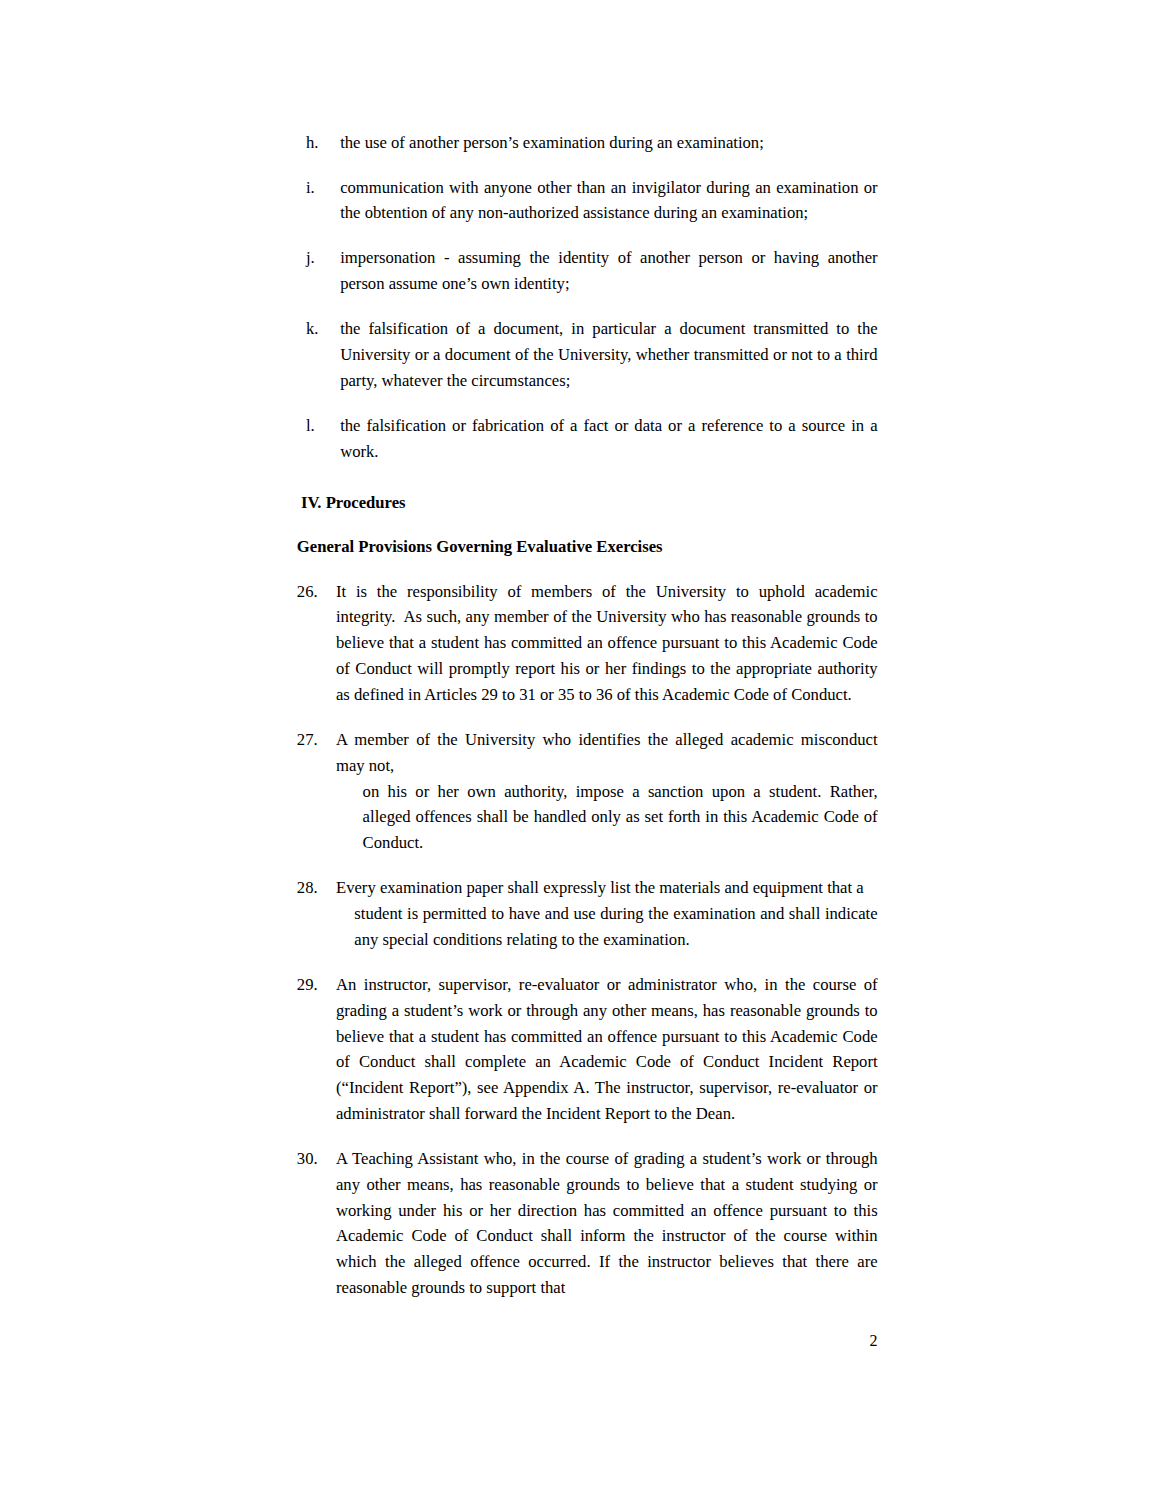h. the use of another person’s examination during an examination;
i. communication with anyone other than an invigilator during an examination or the obtention of any non-authorized assistance during an examination;
j. impersonation - assuming the identity of another person or having another person assume one’s own identity;
k. the falsification of a document, in particular a document transmitted to the University or a document of the University, whether transmitted or not to a third party, whatever the circumstances;
l. the falsification or fabrication of a fact or data or a reference to a source in a work.
IV. Procedures
General Provisions Governing Evaluative Exercises
26. It is the responsibility of members of the University to uphold academic integrity. As such, any member of the University who has reasonable grounds to believe that a student has committed an offence pursuant to this Academic Code of Conduct will promptly report his or her findings to the appropriate authority as defined in Articles 29 to 31 or 35 to 36 of this Academic Code of Conduct.
27. A member of the University who identifies the alleged academic misconduct may not,on his or her own authority, impose a sanction upon a student. Rather, alleged offences shall be handled only as set forth in this Academic Code of Conduct.
28. Every examination paper shall expressly list the materials and equipment that astudent is permitted to have and use during the examination and shall indicate any special conditions relating to the examination.
29. An instructor, supervisor, re-evaluator or administrator who, in the course of grading a student’s work or through any other means, has reasonable grounds to believe that a student has committed an offence pursuant to this Academic Code of Conduct shall complete an Academic Code of Conduct Incident Report (“Incident Report”), see Appendix A. The instructor, supervisor, re-evaluator or administrator shall forward the Incident Report to the Dean.
30. A Teaching Assistant who, in the course of grading a student’s work or through any other means, has reasonable grounds to believe that a student studying or working under his or her direction has committed an offence pursuant to this Academic Code of Conduct shall inform the instructor of the course within which the alleged offence occurred. If the instructor believes that there are reasonable grounds to support that
2